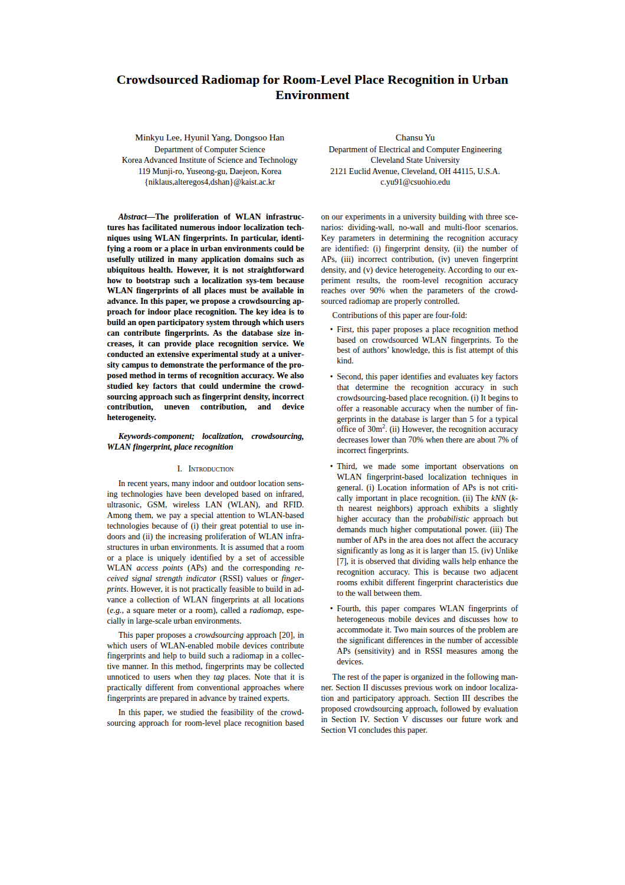Crowdsourced Radiomap for Room-Level Place Recognition in Urban Environment
Minkyu Lee, Hyunil Yang, Dongsoo Han
Department of Computer Science
Korea Advanced Institute of Science and Technology
119 Munji-ro, Yuseong-gu, Daejeon, Korea
{niklaus,alteregos4,dshan}@kaist.ac.kr
Chansu Yu
Department of Electrical and Computer Engineering
Cleveland State University
2121 Euclid Avenue, Cleveland, OH 44115, U.S.A.
c.yu91@csuohio.edu
Abstract—The proliferation of WLAN infrastructures has facilitated numerous indoor localization techniques using WLAN fingerprints. In particular, identifying a room or a place in urban environments could be usefully utilized in many application domains such as ubiquitous health. However, it is not straightforward how to bootstrap such a localization sys-tem because WLAN fingerprints of all places must be available in advance. In this paper, we propose a crowdsourcing approach for indoor place recognition. The key idea is to build an open participatory system through which users can contribute fingerprints. As the database size increases, it can provide place recognition service. We conducted an extensive experimental study at a university campus to demonstrate the performance of the proposed method in terms of recognition accuracy. We also studied key factors that could undermine the crowdsourcing approach such as fingerprint density, incorrect contribution, uneven contribution, and device heterogeneity.
Keywords-component; localization, crowdsourcing, WLAN fingerprint, place recognition
I. Introduction
In recent years, many indoor and outdoor location sensing technologies have been developed based on infrared, ultrasonic, GSM, wireless LAN (WLAN), and RFID. Among them, we pay a special attention to WLAN-based technologies because of (i) their great potential to use indoors and (ii) the increasing proliferation of WLAN infrastructures in urban environments. It is assumed that a room or a place is uniquely identified by a set of accessible WLAN access points (APs) and the corresponding received signal strength indicator (RSSI) values or fingerprints. However, it is not practically feasible to build in advance a collection of WLAN fingerprints at all locations (e.g., a square meter or a room), called a radiomap, especially in large-scale urban environments.
This paper proposes a crowdsourcing approach [20], in which users of WLAN-enabled mobile devices contribute fingerprints and help to build such a radiomap in a collective manner. In this method, fingerprints may be collected unnoticed to users when they tag places. Note that it is practically different from conventional approaches where fingerprints are prepared in advance by trained experts.
In this paper, we studied the feasibility of the crowdsourcing approach for room-level place recognition based on our experiments in a university building with three scenarios: dividing-wall, no-wall and multi-floor scenarios. Key parameters in determining the recognition accuracy are identified: (i) fingerprint density, (ii) the number of APs, (iii) incorrect contribution, (iv) uneven fingerprint density, and (v) device heterogeneity. According to our experiment results, the room-level recognition accuracy reaches over 90% when the parameters of the crowdsourced radiomap are properly controlled.
Contributions of this paper are four-fold:
First, this paper proposes a place recognition method based on crowdsourced WLAN fingerprints. To the best of authors’ knowledge, this is fist attempt of this kind.
Second, this paper identifies and evaluates key factors that determine the recognition accuracy in such crowdsourcing-based place recognition. (i) It begins to offer a reasonable accuracy when the number of fingerprints in the database is larger than 5 for a typical office of 30m2. (ii) However, the recognition accuracy decreases lower than 70% when there are about 7% of incorrect fingerprints.
Third, we made some important observations on WLAN fingerprint-based localization techniques in general. (i) Location information of APs is not critically important in place recognition. (ii) The kNN (k-th nearest neighbors) approach exhibits a slightly higher accuracy than the probabilistic approach but demands much higher computational power. (iii) The number of APs in the area does not affect the accuracy significantly as long as it is larger than 15. (iv) Unlike [7], it is observed that dividing walls help enhance the recognition accuracy. This is because two adjacent rooms exhibit different fingerprint characteristics due to the wall between them.
Fourth, this paper compares WLAN fingerprints of heterogeneous mobile devices and discusses how to accommodate it. Two main sources of the problem are the significant differences in the number of accessible APs (sensitivity) and in RSSI measures among the devices.
The rest of the paper is organized in the following manner. Section II discusses previous work on indoor localization and participatory approach. Section III describes the proposed crowdsourcing approach, followed by evaluation in Section IV. Section V discusses our future work and Section VI concludes this paper.